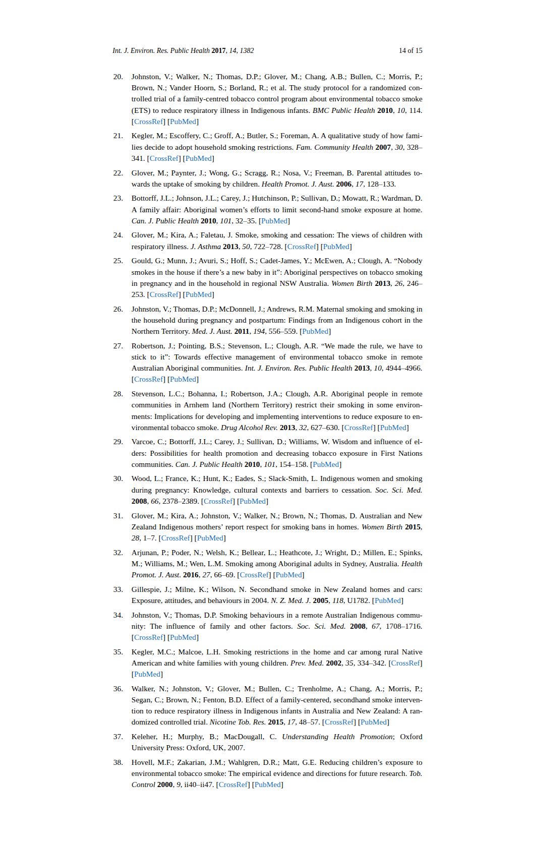Int. J. Environ. Res. Public Health 2017, 14, 1382
14 of 15
20. Johnston, V.; Walker, N.; Thomas, D.P.; Glover, M.; Chang, A.B.; Bullen, C.; Morris, P.; Brown, N.; Vander Hoorn, S.; Borland, R.; et al. The study protocol for a randomized controlled trial of a family-centred tobacco control program about environmental tobacco smoke (ETS) to reduce respiratory illness in Indigenous infants. BMC Public Health 2010, 10, 114. [CrossRef] [PubMed]
21. Kegler, M.; Escoffery, C.; Groff, A.; Butler, S.; Foreman, A. A qualitative study of how families decide to adopt household smoking restrictions. Fam. Community Health 2007, 30, 328–341. [CrossRef] [PubMed]
22. Glover, M.; Paynter, J.; Wong, G.; Scragg, R.; Nosa, V.; Freeman, B. Parental attitudes towards the uptake of smoking by children. Health Promot. J. Aust. 2006, 17, 128–133.
23. Bottorff, J.L.; Johnson, J.L.; Carey, J.; Hutchinson, P.; Sullivan, D.; Mowatt, R.; Wardman, D. A family affair: Aboriginal women’s efforts to limit second-hand smoke exposure at home. Can. J. Public Health 2010, 101, 32–35. [PubMed]
24. Glover, M.; Kira, A.; Faletau, J. Smoke, smoking and cessation: The views of children with respiratory illness. J. Asthma 2013, 50, 722–728. [CrossRef] [PubMed]
25. Gould, G.; Munn, J.; Avuri, S.; Hoff, S.; Cadet-James, Y.; McEwen, A.; Clough, A. “Nobody smokes in the house if there’s a new baby in it”: Aboriginal perspectives on tobacco smoking in pregnancy and in the household in regional NSW Australia. Women Birth 2013, 26, 246–253. [CrossRef] [PubMed]
26. Johnston, V.; Thomas, D.P.; McDonnell, J.; Andrews, R.M. Maternal smoking and smoking in the household during pregnancy and postpartum: Findings from an Indigenous cohort in the Northern Territory. Med. J. Aust. 2011, 194, 556–559. [PubMed]
27. Robertson, J.; Pointing, B.S.; Stevenson, L.; Clough, A.R. “We made the rule, we have to stick to it”: Towards effective management of environmental tobacco smoke in remote Australian Aboriginal communities. Int. J. Environ. Res. Public Health 2013, 10, 4944–4966. [CrossRef] [PubMed]
28. Stevenson, L.C.; Bohanna, I.; Robertson, J.A.; Clough, A.R. Aboriginal people in remote communities in Arnhem land (Northern Territory) restrict their smoking in some environments: Implications for developing and implementing interventions to reduce exposure to environmental tobacco smoke. Drug Alcohol Rev. 2013, 32, 627–630. [CrossRef] [PubMed]
29. Varcoe, C.; Bottorff, J.L.; Carey, J.; Sullivan, D.; Williams, W. Wisdom and influence of elders: Possibilities for health promotion and decreasing tobacco exposure in First Nations communities. Can. J. Public Health 2010, 101, 154–158. [PubMed]
30. Wood, L.; France, K.; Hunt, K.; Eades, S.; Slack-Smith, L. Indigenous women and smoking during pregnancy: Knowledge, cultural contexts and barriers to cessation. Soc. Sci. Med. 2008, 66, 2378–2389. [CrossRef] [PubMed]
31. Glover, M.; Kira, A.; Johnston, V.; Walker, N.; Brown, N.; Thomas, D. Australian and New Zealand Indigenous mothers’ report respect for smoking bans in homes. Women Birth 2015, 28, 1–7. [CrossRef] [PubMed]
32. Arjunan, P.; Poder, N.; Welsh, K.; Bellear, L.; Heathcote, J.; Wright, D.; Millen, E.; Spinks, M.; Williams, M.; Wen, L.M. Smoking among Aboriginal adults in Sydney, Australia. Health Promot. J. Aust. 2016, 27, 66–69. [CrossRef] [PubMed]
33. Gillespie, J.; Milne, K.; Wilson, N. Secondhand smoke in New Zealand homes and cars: Exposure, attitudes, and behaviours in 2004. N. Z. Med. J. 2005, 118, U1782. [PubMed]
34. Johnston, V.; Thomas, D.P. Smoking behaviours in a remote Australian Indigenous community: The influence of family and other factors. Soc. Sci. Med. 2008, 67, 1708–1716. [CrossRef] [PubMed]
35. Kegler, M.C.; Malcoe, L.H. Smoking restrictions in the home and car among rural Native American and white families with young children. Prev. Med. 2002, 35, 334–342. [CrossRef] [PubMed]
36. Walker, N.; Johnston, V.; Glover, M.; Bullen, C.; Trenholme, A.; Chang, A.; Morris, P.; Segan, C.; Brown, N.; Fenton, B.D. Effect of a family-centered, secondhand smoke intervention to reduce respiratory illness in Indigenous infants in Australia and New Zealand: A randomized controlled trial. Nicotine Tob. Res. 2015, 17, 48–57. [CrossRef] [PubMed]
37. Keleher, H.; Murphy, B.; MacDougall, C. Understanding Health Promotion; Oxford University Press: Oxford, UK, 2007.
38. Hovell, M.F.; Zakarian, J.M.; Wahlgren, D.R.; Matt, G.E. Reducing children’s exposure to environmental tobacco smoke: The empirical evidence and directions for future research. Tob. Control 2000, 9, ii40–ii47. [CrossRef] [PubMed]